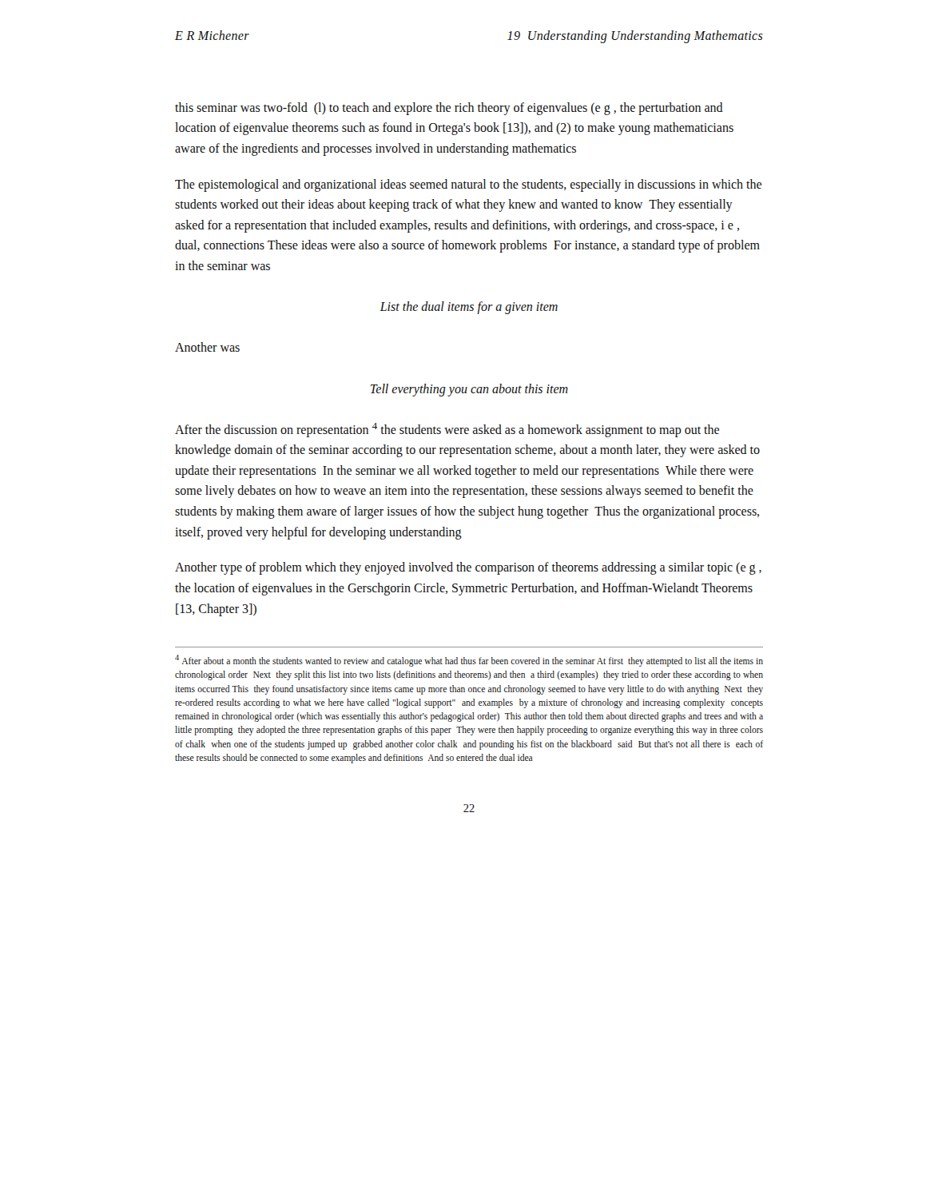E R Michener 19 Understanding Understanding Mathematics
this seminar was two-fold (l) to teach and explore the rich theory of eigenvalues (e g , the perturbation and location of eigenvalue theorems such as found in Ortega's book [13]), and (2) to make young mathematicians aware of the ingredients and processes involved in understanding mathematics
The epistemological and organizational ideas seemed natural to the students, especially in discussions in which the students worked out their ideas about keeping track of what they knew and wanted to know They essentially asked for a representation that included examples, results and definitions, with orderings, and cross-space, i e , dual, connections These ideas were also a source of homework problems For instance, a standard type of problem in the seminar was
List the dual items for a given item
Another was
Tell everything you can about this item
After the discussion on representation 4 the students were asked as a homework assignment to map out the knowledge domain of the seminar according to our representation scheme, about a month later, they were asked to update their representations In the seminar we all worked together to meld our representations While there were some lively debates on how to weave an item into the representation, these sessions always seemed to benefit the students by making them aware of larger issues of how the subject hung together Thus the organizational process, itself, proved very helpful for developing understanding
Another type of problem which they enjoyed involved the comparison of theorems addressing a similar topic (e g , the location of eigenvalues in the Gerschgorin Circle, Symmetric Perturbation, and Hoffman-Wielandt Theorems [13, Chapter 3])
4After about a month the students wanted to review and catalogue what had thus far been covered in the seminar At first they attempted to list all the items in chronological order Next they split this list into two lists (definitions and theorems) and then a third (examples) they tried to order these according to when items occurred This they found unsatisfactory since items came up more than once and chronology seemed to have very little to do with anything Next they re-ordered results according to what we here have called "logical support" and examples by a mixture of chronology and increasing complexity concepts remained in chronological order (which was essentially this author's pedagogical order) This author then told them about directed graphs and trees and with a little prompting they adopted the three representation graphs of this paper They were then happily proceeding to organize everything this way in three colors of chalk when one of the students jumped up grabbed another color chalk and pounding his fist on the blackboard said But that's not all there is each of these results should be connected to some examples and definitions And so entered the dual idea
22